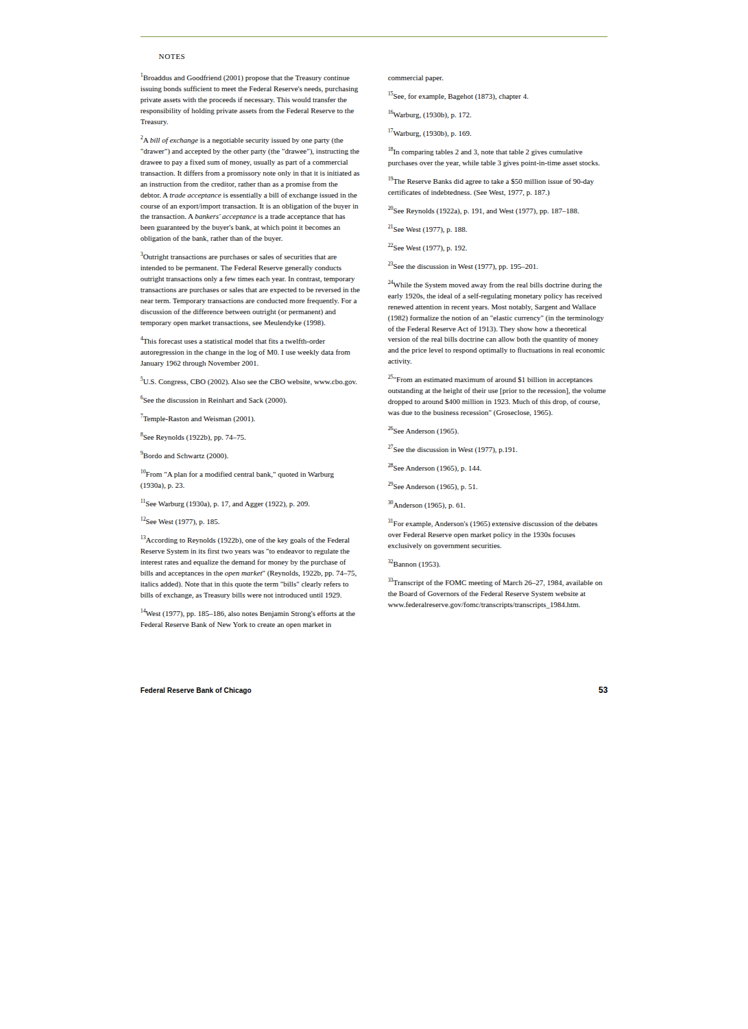NOTES
1Broaddus and Goodfriend (2001) propose that the Treasury continue issuing bonds sufficient to meet the Federal Reserve's needs, purchasing private assets with the proceeds if necessary. This would transfer the responsibility of holding private assets from the Federal Reserve to the Treasury.
2A bill of exchange is a negotiable security issued by one party (the "drawer") and accepted by the other party (the "drawee"), instructing the drawee to pay a fixed sum of money, usually as part of a commercial transaction. It differs from a promissory note only in that it is initiated as an instruction from the creditor, rather than as a promise from the debtor. A trade acceptance is essentially a bill of exchange issued in the course of an export/import transaction. It is an obligation of the buyer in the transaction. A bankers' acceptance is a trade acceptance that has been guaranteed by the buyer's bank, at which point it becomes an obligation of the bank, rather than of the buyer.
3Outright transactions are purchases or sales of securities that are intended to be permanent. The Federal Reserve generally conducts outright transactions only a few times each year. In contrast, temporary transactions are purchases or sales that are expected to be reversed in the near term. Temporary transactions are conducted more frequently. For a discussion of the difference between outright (or permanent) and temporary open market transactions, see Meulendyke (1998).
4This forecast uses a statistical model that fits a twelfth-order autoregression in the change in the log of M0. I use weekly data from January 1962 through November 2001.
5U.S. Congress, CBO (2002). Also see the CBO website, www.cbo.gov.
6See the discussion in Reinhart and Sack (2000).
7Temple-Raston and Weisman (2001).
8See Reynolds (1922b), pp. 74–75.
9Bordo and Schwartz (2000).
10From "A plan for a modified central bank," quoted in Warburg (1930a), p. 23.
11See Warburg (1930a), p. 17, and Agger (1922), p. 209.
12See West (1977), p. 185.
13According to Reynolds (1922b), one of the key goals of the Federal Reserve System in its first two years was "to endeavor to regulate the interest rates and equalize the demand for money by the purchase of bills and acceptances in the open market" (Reynolds, 1922b, pp. 74–75, italics added). Note that in this quote the term "bills" clearly refers to bills of exchange, as Treasury bills were not introduced until 1929.
14West (1977), pp. 185–186, also notes Benjamin Strong's efforts at the Federal Reserve Bank of New York to create an open market in commercial paper.
15See, for example, Bagehot (1873), chapter 4.
16Warburg, (1930b), p. 172.
17Warburg, (1930b), p. 169.
18In comparing tables 2 and 3, note that table 2 gives cumulative purchases over the year, while table 3 gives point-in-time asset stocks.
19The Reserve Banks did agree to take a $50 million issue of 90-day certificates of indebtedness. (See West, 1977, p. 187.)
20See Reynolds (1922a), p. 191, and West (1977), pp. 187–188.
21See West (1977), p. 188.
22See West (1977), p. 192.
23See the discussion in West (1977), pp. 195–201.
24While the System moved away from the real bills doctrine during the early 1920s, the ideal of a self-regulating monetary policy has received renewed attention in recent years. Most notably, Sargent and Wallace (1982) formalize the notion of an "elastic currency" (in the terminology of the Federal Reserve Act of 1913). They show how a theoretical version of the real bills doctrine can allow both the quantity of money and the price level to respond optimally to fluctuations in real economic activity.
25"From an estimated maximum of around $1 billion in acceptances outstanding at the height of their use [prior to the recession], the volume dropped to around $400 million in 1923. Much of this drop, of course, was due to the business recession" (Groseclose, 1965).
26See Anderson (1965).
27See the discussion in West (1977), p.191.
28See Anderson (1965), p. 144.
29See Anderson (1965), p. 51.
30Anderson (1965), p. 61.
31For example, Anderson's (1965) extensive discussion of the debates over Federal Reserve open market policy in the 1930s focuses exclusively on government securities.
32Bannon (1953).
33Transcript of the FOMC meeting of March 26–27, 1984, available on the Board of Governors of the Federal Reserve System website at www.federalreserve.gov/fomc/transcripts/transcripts_1984.htm.
Federal Reserve Bank of Chicago
53